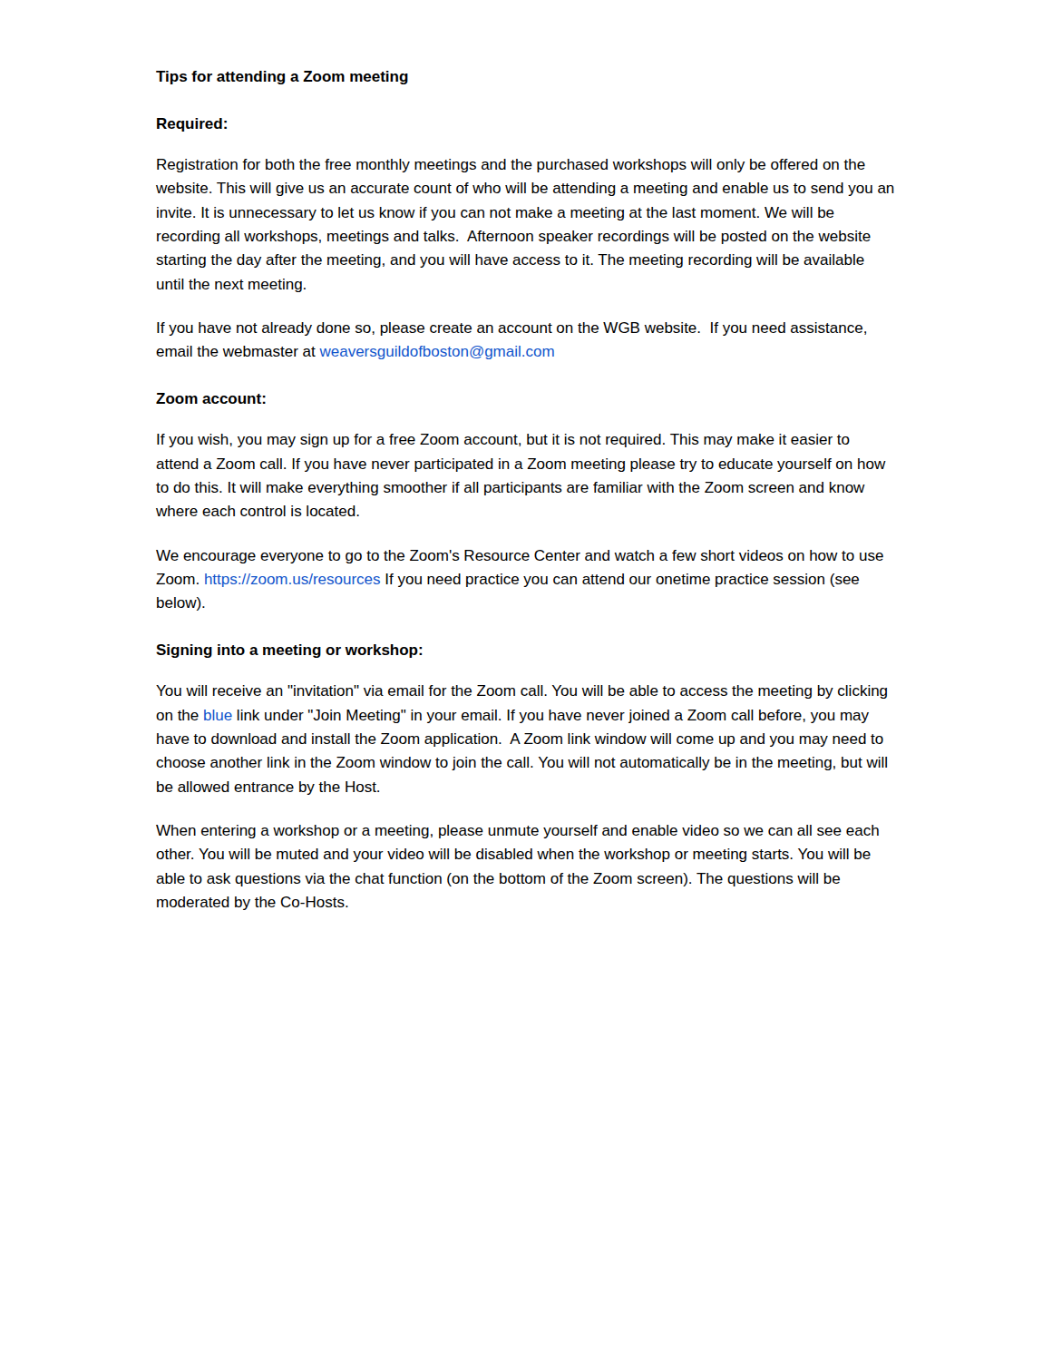Tips for attending a Zoom meeting
Required:
Registration for both the free monthly meetings and the purchased workshops will only be offered on the website. This will give us an accurate count of who will be attending a meeting and enable us to send you an invite. It is unnecessary to let us know if you can not make a meeting at the last moment. We will be recording all workshops, meetings and talks. Afternoon speaker recordings will be posted on the website starting the day after the meeting, and you will have access to it. The meeting recording will be available until the next meeting.
If you have not already done so, please create an account on the WGB website. If you need assistance, email the webmaster at weaversguildofboston@gmail.com
Zoom account:
If you wish, you may sign up for a free Zoom account, but it is not required. This may make it easier to attend a Zoom call. If you have never participated in a Zoom meeting please try to educate yourself on how to do this. It will make everything smoother if all participants are familiar with the Zoom screen and know where each control is located.
We encourage everyone to go to the Zoom's Resource Center and watch a few short videos on how to use Zoom. https://zoom.us/resources If you need practice you can attend our onetime practice session (see below).
Signing into a meeting or workshop:
You will receive an "invitation" via email for the Zoom call. You will be able to access the meeting by clicking on the blue link under "Join Meeting" in your email. If you have never joined a Zoom call before, you may have to download and install the Zoom application. A Zoom link window will come up and you may need to choose another link in the Zoom window to join the call. You will not automatically be in the meeting, but will be allowed entrance by the Host.
When entering a workshop or a meeting, please unmute yourself and enable video so we can all see each other. You will be muted and your video will be disabled when the workshop or meeting starts. You will be able to ask questions via the chat function (on the bottom of the Zoom screen). The questions will be moderated by the Co-Hosts.